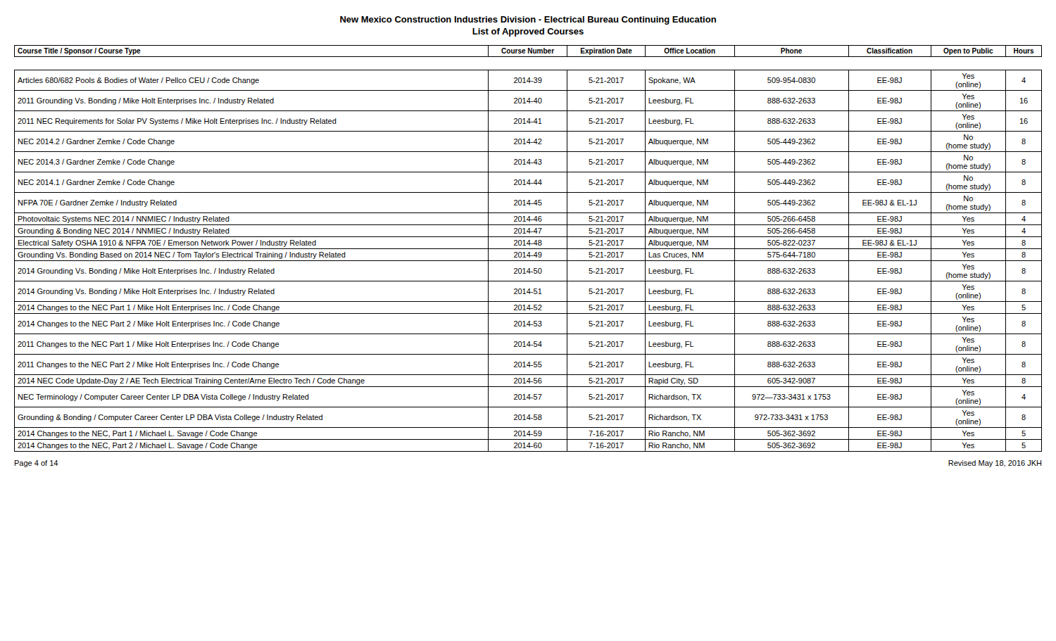New Mexico Construction Industries Division - Electrical Bureau Continuing Education
List of Approved Courses
| Course Title / Sponsor / Course Type | Course Number | Expiration Date | Office Location | Phone | Classification | Open to Public | Hours |
| --- | --- | --- | --- | --- | --- | --- | --- |
| Articles 680/682 Pools & Bodies of Water / Pellco CEU / Code Change | 2014-39 | 5-21-2017 | Spokane, WA | 509-954-0830 | EE-98J | Yes (online) | 4 |
| 2011 Grounding Vs. Bonding / Mike Holt Enterprises Inc. / Industry Related | 2014-40 | 5-21-2017 | Leesburg, FL | 888-632-2633 | EE-98J | Yes (online) | 16 |
| 2011 NEC Requirements for Solar PV Systems / Mike Holt Enterprises Inc. / Industry Related | 2014-41 | 5-21-2017 | Leesburg, FL | 888-632-2633 | EE-98J | Yes (online) | 16 |
| NEC 2014.2 / Gardner Zemke / Code Change | 2014-42 | 5-21-2017 | Albuquerque, NM | 505-449-2362 | EE-98J | No (home study) | 8 |
| NEC 2014.3 / Gardner Zemke / Code Change | 2014-43 | 5-21-2017 | Albuquerque, NM | 505-449-2362 | EE-98J | No (home study) | 8 |
| NEC 2014.1 / Gardner Zemke / Code Change | 2014-44 | 5-21-2017 | Albuquerque, NM | 505-449-2362 | EE-98J | No (home study) | 8 |
| NFPA 70E / Gardner Zemke / Industry Related | 2014-45 | 5-21-2017 | Albuquerque, NM | 505-449-2362 | EE-98J & EL-1J | No (home study) | 8 |
| Photovoltaic Systems NEC 2014 / NNMIEC / Industry Related | 2014-46 | 5-21-2017 | Albuquerque, NM | 505-266-6458 | EE-98J | Yes | 4 |
| Grounding & Bonding NEC 2014 / NNMIEC / Industry Related | 2014-47 | 5-21-2017 | Albuquerque, NM | 505-266-6458 | EE-98J | Yes | 4 |
| Electrical Safety OSHA 1910 & NFPA 70E / Emerson Network Power / Industry Related | 2014-48 | 5-21-2017 | Albuquerque, NM | 505-822-0237 | EE-98J & EL-1J | Yes | 8 |
| Grounding Vs. Bonding Based on 2014 NEC / Tom Taylor's Electrical Training / Industry Related | 2014-49 | 5-21-2017 | Las Cruces, NM | 575-644-7180 | EE-98J | Yes | 8 |
| 2014 Grounding Vs. Bonding / Mike Holt Enterprises Inc. / Industry Related | 2014-50 | 5-21-2017 | Leesburg, FL | 888-632-2633 | EE-98J | Yes (home study) | 8 |
| 2014 Grounding Vs. Bonding / Mike Holt Enterprises Inc. / Industry Related | 2014-51 | 5-21-2017 | Leesburg, FL | 888-632-2633 | EE-98J | Yes (online) | 8 |
| 2014 Changes to the NEC Part 1 / Mike Holt Enterprises Inc. / Code Change | 2014-52 | 5-21-2017 | Leesburg, FL | 888-632-2633 | EE-98J | Yes | 5 |
| 2014 Changes to the NEC Part 2 / Mike Holt Enterprises Inc. / Code Change | 2014-53 | 5-21-2017 | Leesburg, FL | 888-632-2633 | EE-98J | Yes (online) | 8 |
| 2011 Changes to the NEC Part 1 / Mike Holt Enterprises Inc. / Code Change | 2014-54 | 5-21-2017 | Leesburg, FL | 888-632-2633 | EE-98J | Yes (online) | 8 |
| 2011 Changes to the NEC Part 2 / Mike Holt Enterprises Inc. / Code Change | 2014-55 | 5-21-2017 | Leesburg, FL | 888-632-2633 | EE-98J | Yes (online) | 8 |
| 2014 NEC Code Update-Day 2 / AE Tech Electrical Training Center/Arne Electro Tech / Code Change | 2014-56 | 5-21-2017 | Rapid City, SD | 605-342-9087 | EE-98J | Yes | 8 |
| NEC Terminology / Computer Career Center LP DBA Vista College / Industry Related | 2014-57 | 5-21-2017 | Richardson, TX | 972—733-3431 x 1753 | EE-98J | Yes (online) | 4 |
| Grounding & Bonding / Computer Career Center LP DBA Vista College / Industry Related | 2014-58 | 5-21-2017 | Richardson, TX | 972-733-3431 x 1753 | EE-98J | Yes (online) | 8 |
| 2014 Changes to the NEC, Part 1 / Michael L. Savage / Code Change | 2014-59 | 7-16-2017 | Rio Rancho, NM | 505-362-3692 | EE-98J | Yes | 5 |
| 2014 Changes to the NEC, Part 2 / Michael L. Savage / Code Change | 2014-60 | 7-16-2017 | Rio Rancho, NM | 505-362-3692 | EE-98J | Yes | 5 |
Page 4 of 14 Revised May 18, 2016 JKH